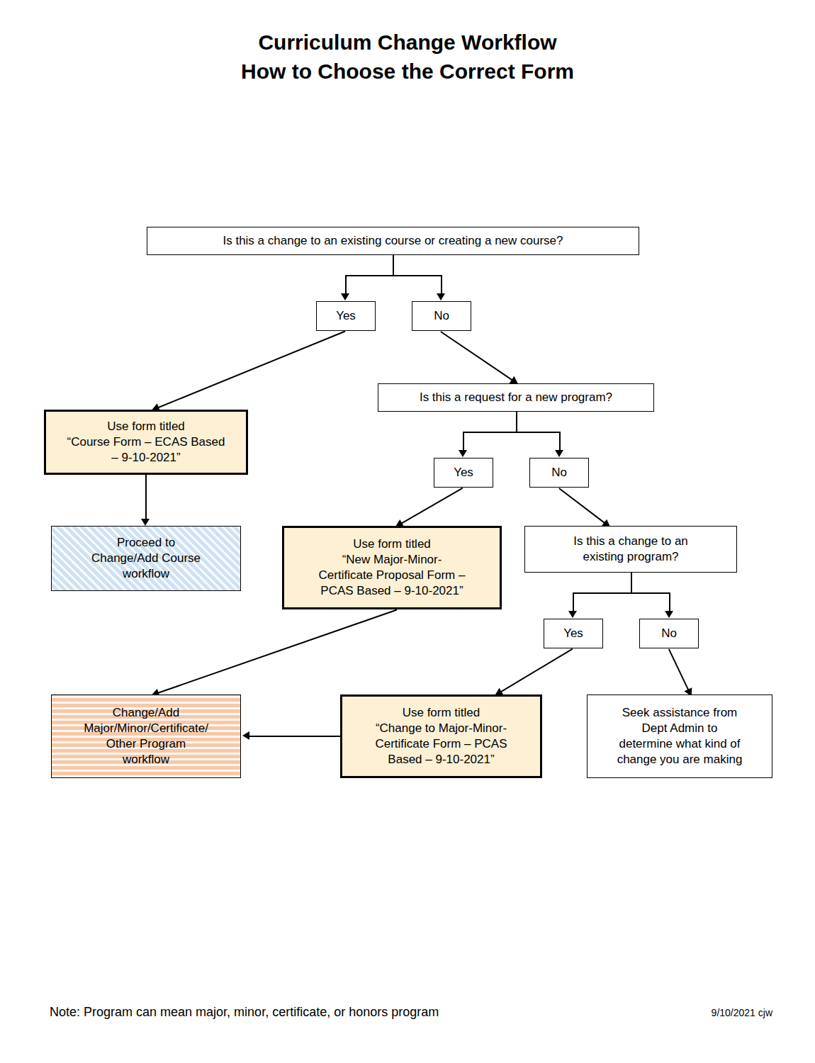Curriculum Change Workflow
How to Choose the Correct Form
Is this a change to an existing course or creating a new course?
Yes
No
Is this a request for a new program?
Yes
No
Use form titled
“Course Form – ECAS Based
– 9-10-2021”
Proceed to
Change/Add Course
workflow
Use form titled
“New Major-Minor-
Certificate Proposal Form –
PCAS Based – 9-10-2021”
Is this a change to an
existing program?
Yes
No
Change/Add
Major/Minor/Certificate/
Other Program
workflow
Use form titled
“Change to Major-Minor-
Certificate Form – PCAS
Based – 9-10-2021”
Seek assistance from
Dept Admin to
determine what kind of
change you are making
Note: Program can mean major, minor, certificate, or honors program
9/10/2021 cjw